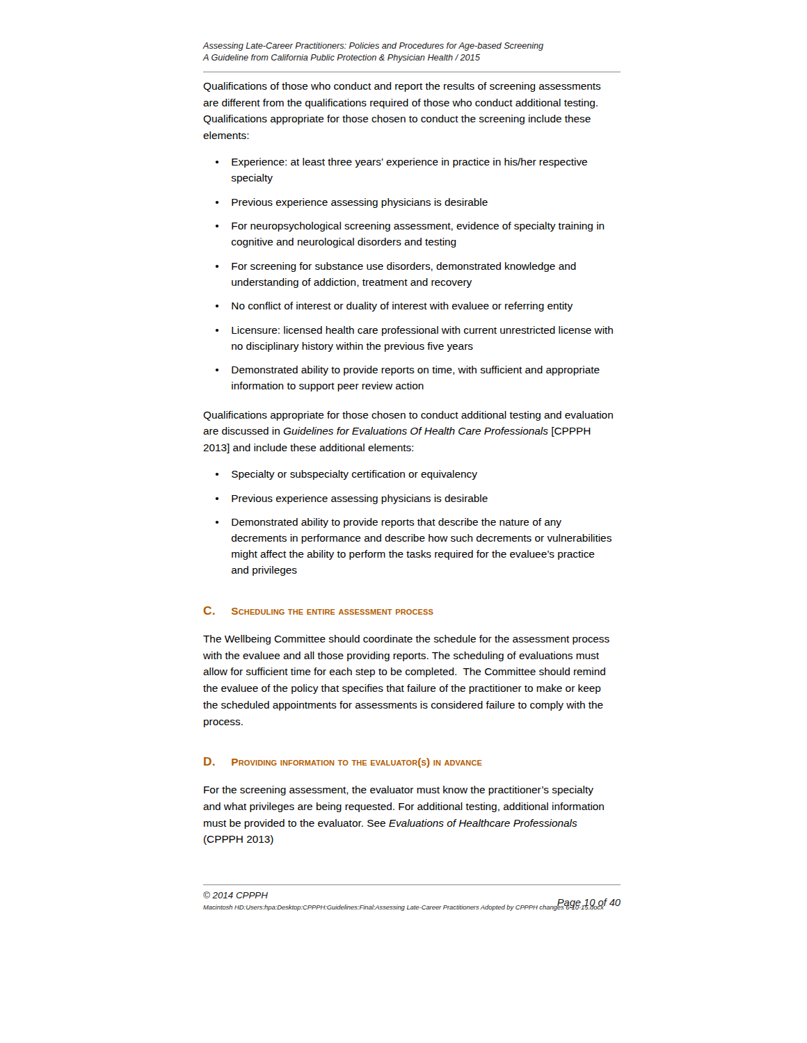Assessing Late-Career Practitioners: Policies and Procedures for Age-based Screening
A Guideline from California Public Protection & Physician Health / 2015
Qualifications of those who conduct and report the results of screening assessments are different from the qualifications required of those who conduct additional testing. Qualifications appropriate for those chosen to conduct the screening include these elements:
Experience: at least three years’ experience in practice in his/her respective specialty
Previous experience assessing physicians is desirable
For neuropsychological screening assessment, evidence of specialty training in cognitive and neurological disorders and testing
For screening for substance use disorders, demonstrated knowledge and understanding of addiction, treatment and recovery
No conflict of interest or duality of interest with evaluee or referring entity
Licensure: licensed health care professional with current unrestricted license with no disciplinary history within the previous five years
Demonstrated ability to provide reports on time, with sufficient and appropriate information to support peer review action
Qualifications appropriate for those chosen to conduct additional testing and evaluation are discussed in Guidelines for Evaluations Of Health Care Professionals [CPPPH 2013] and include these additional elements:
Specialty or subspecialty certification or equivalency
Previous experience assessing physicians is desirable
Demonstrated ability to provide reports that describe the nature of any decrements in performance and describe how such decrements or vulnerabilities might affect the ability to perform the tasks required for the evaluee’s practice and privileges
C. Scheduling the entire assessment process
The Wellbeing Committee should coordinate the schedule for the assessment process with the evaluee and all those providing reports. The scheduling of evaluations must allow for sufficient time for each step to be completed. The Committee should remind the evaluee of the policy that specifies that failure of the practitioner to make or keep the scheduled appointments for assessments is considered failure to comply with the process.
D. Providing information to the evaluator(s) in advance
For the screening assessment, the evaluator must know the practitioner’s specialty and what privileges are being requested. For additional testing, additional information must be provided to the evaluator. See Evaluations of Healthcare Professionals (CPPPH 2013)
© 2014 CPPPH
Macintosh HD:Users:hpa:Desktop:CPPPH:Guidelines:Final:Assessing Late-Career Practitioners Adopted by CPPPH changes 6-10-15.docx
Page 10 of 40